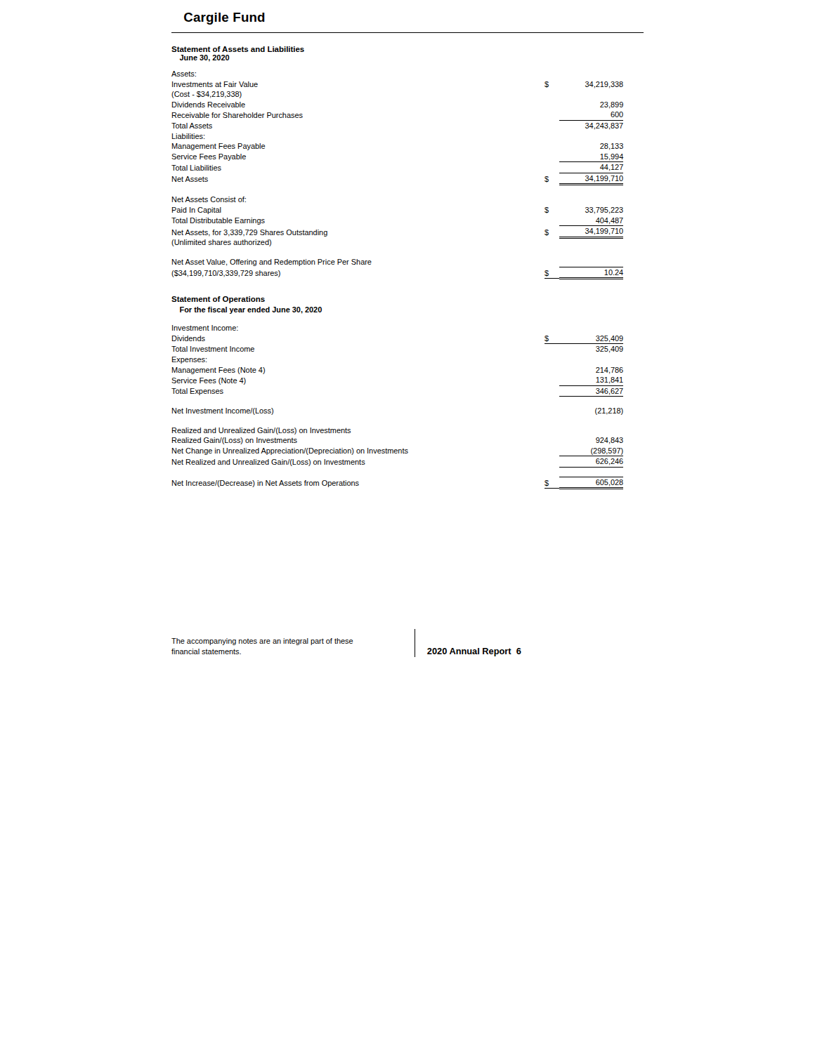Cargile Fund
Statement of Assets and Liabilities
June 30, 2020
| Assets: | | | |
| Investments at Fair Value | $ | 34,219,338 | |
| (Cost - $34,219,338) | | | |
| Dividends Receivable | | 23,899 | |
| Receivable for Shareholder Purchases | | 600 | |
| Total Assets | | 34,243,837 | |
| Liabilities: | | | |
| Management Fees Payable | | 28,133 | |
| Service Fees Payable | | 15,994 | |
| Total Liabilities | | 44,127 | |
| Net Assets | $ | 34,199,710 | |
| Net Assets Consist of: | | | |
| Paid In Capital | $ | 33,795,223 | |
| Total Distributable Earnings | | 404,487 | |
| Net Assets, for 3,339,729 Shares Outstanding | $ | 34,199,710 | |
| (Unlimited shares authorized) | | | |
| Net Asset Value, Offering and Redemption Price Per Share | | | |
| ($34,199,710/3,339,729 shares) | $ | 10.24 | |
| Statement of Operations For the fiscal year ended June 30, 2020 |
| Investment Income: | | | |
| Dividends | $ | 325,409 | |
| Total Investment Income | | 325,409 | |
| Expenses: | | | |
| Management Fees (Note 4) | | 214,786 | |
| Service Fees (Note 4) | | 131,841 | |
| Total Expenses | | 346,627 | |
| Net Investment Income/(Loss) | | (21,218) | |
| Realized and Unrealized Gain/(Loss) on Investments | | | |
| Realized Gain/(Loss) on Investments | | 924,843 | |
| Net Change in Unrealized Appreciation/(Depreciation) on Investments | | (298,597) | |
| Net Realized and Unrealized Gain/(Loss) on Investments | | 626,246 | |
| Net Increase/(Decrease) in Net Assets from Operations | $ | 605,028 | |
The accompanying notes are an integral part of these
financial statements.
2020 Annual Report 6